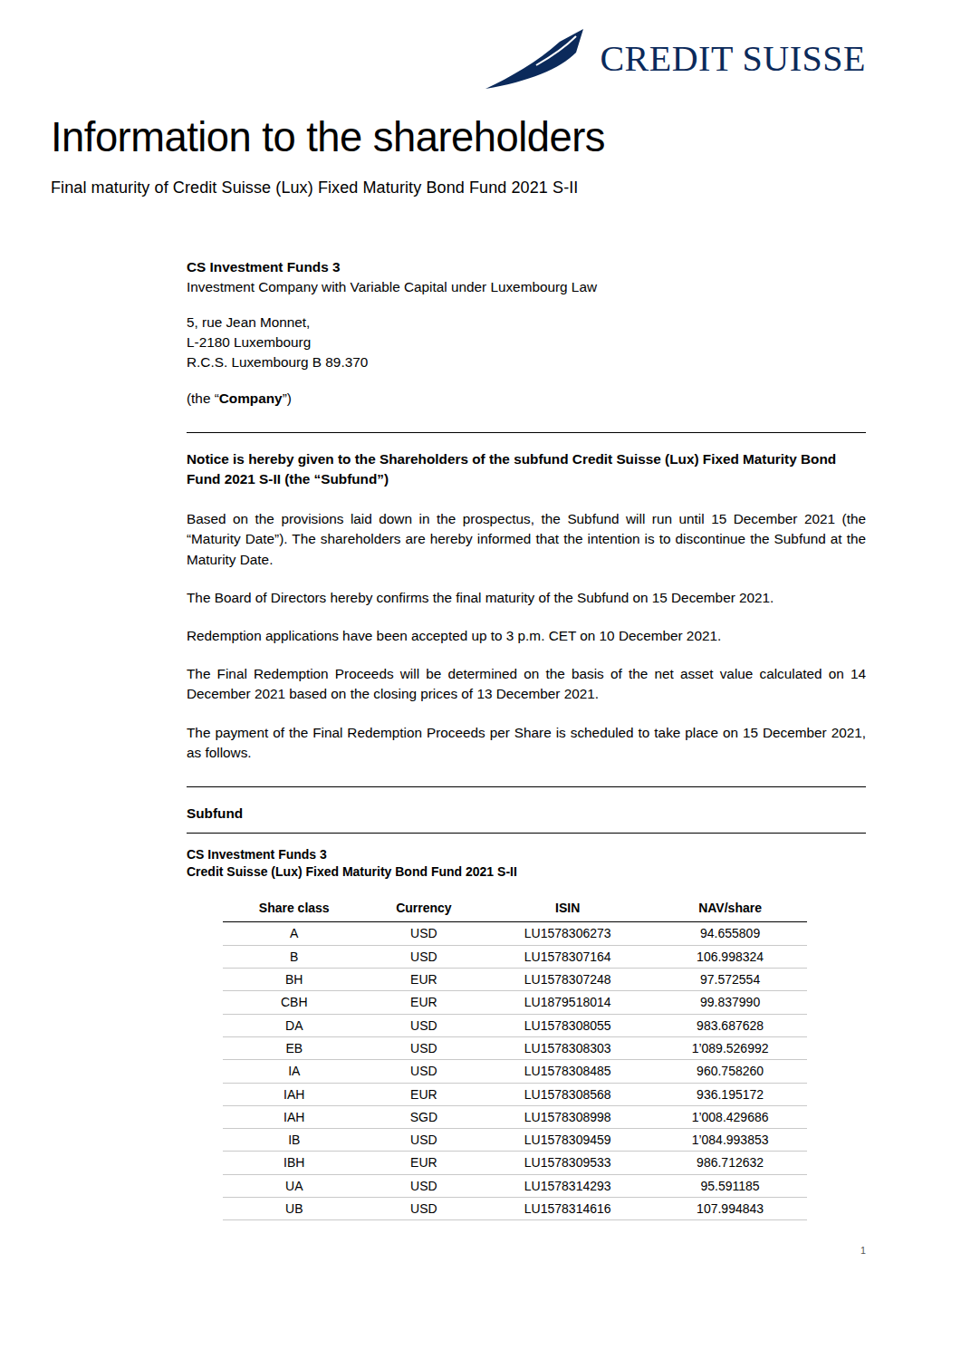CREDIT SUISSE
Information to the shareholders
Final maturity of Credit Suisse (Lux) Fixed Maturity Bond Fund 2021 S-II
CS Investment Funds 3
Investment Company with Variable Capital under Luxembourg Law
5, rue Jean Monnet,
L-2180 Luxembourg
R.C.S. Luxembourg B 89.370
(the “Company”)
Notice is hereby given to the Shareholders of the subfund Credit Suisse (Lux) Fixed Maturity Bond Fund 2021 S-II (the “Subfund”)
Based on the provisions laid down in the prospectus, the Subfund will run until 15 December 2021 (the “Maturity Date”). The shareholders are hereby informed that the intention is to discontinue the Subfund at the Maturity Date.
The Board of Directors hereby confirms the final maturity of the Subfund on 15 December 2021.
Redemption applications have been accepted up to 3 p.m. CET on 10 December 2021.
The Final Redemption Proceeds will be determined on the basis of the net asset value calculated on 14 December 2021 based on the closing prices of 13 December 2021.
The payment of the Final Redemption Proceeds per Share is scheduled to take place on 15 December 2021, as follows.
Subfund
CS Investment Funds 3
Credit Suisse (Lux) Fixed Maturity Bond Fund 2021 S-II
| Share class | Currency | ISIN | NAV/share |
| --- | --- | --- | --- |
| A | USD | LU1578306273 | 94.655809 |
| B | USD | LU1578307164 | 106.998324 |
| BH | EUR | LU1578307248 | 97.572554 |
| CBH | EUR | LU1879518014 | 99.837990 |
| DA | USD | LU1578308055 | 983.687628 |
| EB | USD | LU1578308303 | 1’089.526992 |
| IA | USD | LU1578308485 | 960.758260 |
| IAH | EUR | LU1578308568 | 936.195172 |
| IAH | SGD | LU1578308998 | 1’008.429686 |
| IB | USD | LU1578309459 | 1’084.993853 |
| IBH | EUR | LU1578309533 | 986.712632 |
| UA | USD | LU1578314293 | 95.591185 |
| UB | USD | LU1578314616 | 107.994843 |
1